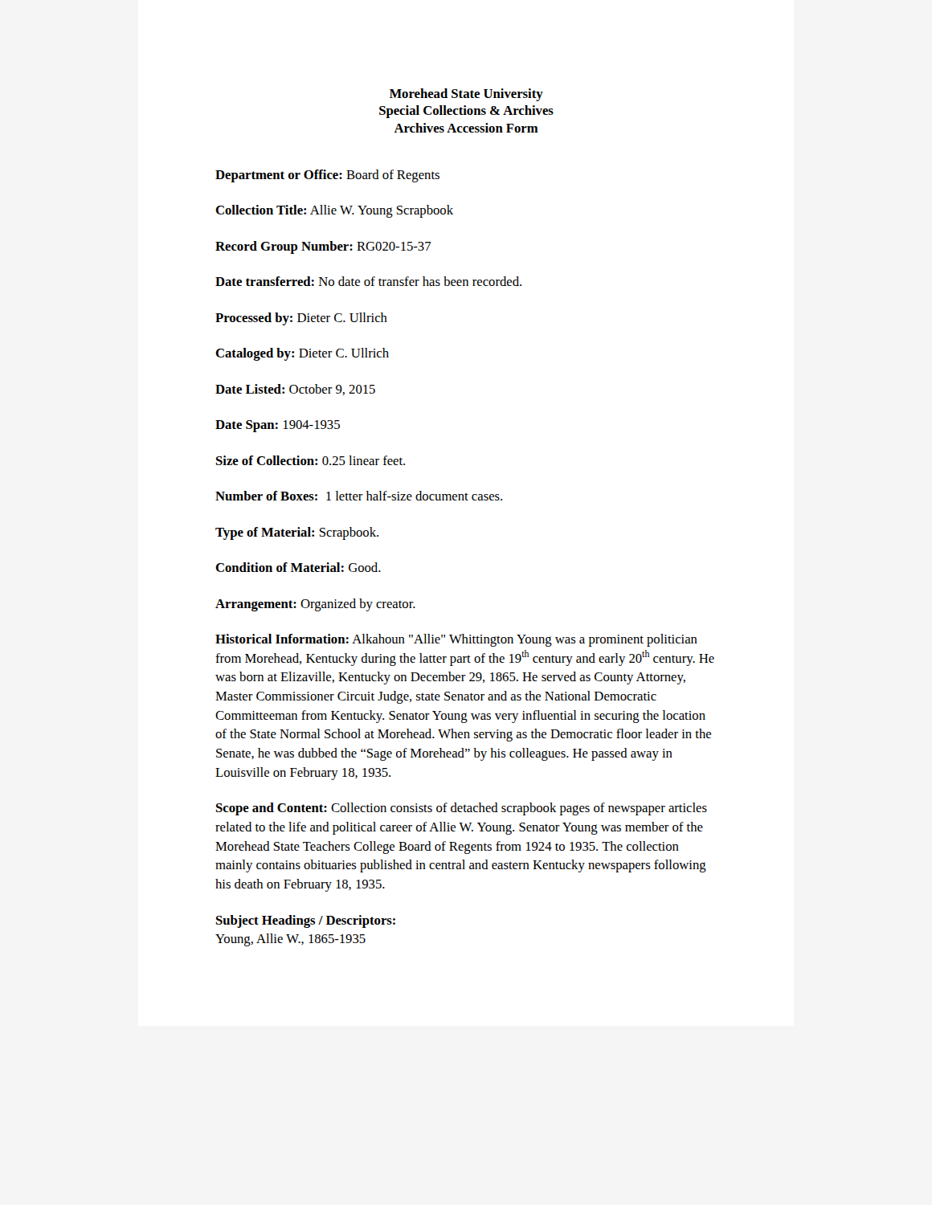Morehead State University
Special Collections & Archives
Archives Accession Form
Department or Office: Board of Regents
Collection Title: Allie W. Young Scrapbook
Record Group Number: RG020-15-37
Date transferred: No date of transfer has been recorded.
Processed by: Dieter C. Ullrich
Cataloged by: Dieter C. Ullrich
Date Listed: October 9, 2015
Date Span: 1904-1935
Size of Collection: 0.25 linear feet.
Number of Boxes: 1 letter half-size document cases.
Type of Material: Scrapbook.
Condition of Material: Good.
Arrangement: Organized by creator.
Historical Information: Alkahoun "Allie" Whittington Young was a prominent politician from Morehead, Kentucky during the latter part of the 19th century and early 20th century. He was born at Elizaville, Kentucky on December 29, 1865. He served as County Attorney, Master Commissioner Circuit Judge, state Senator and as the National Democratic Committeeman from Kentucky. Senator Young was very influential in securing the location of the State Normal School at Morehead. When serving as the Democratic floor leader in the Senate, he was dubbed the “Sage of Morehead” by his colleagues. He passed away in Louisville on February 18, 1935.
Scope and Content: Collection consists of detached scrapbook pages of newspaper articles related to the life and political career of Allie W. Young. Senator Young was member of the Morehead State Teachers College Board of Regents from 1924 to 1935. The collection mainly contains obituaries published in central and eastern Kentucky newspapers following his death on February 18, 1935.
Subject Headings / Descriptors:
Young, Allie W., 1865-1935